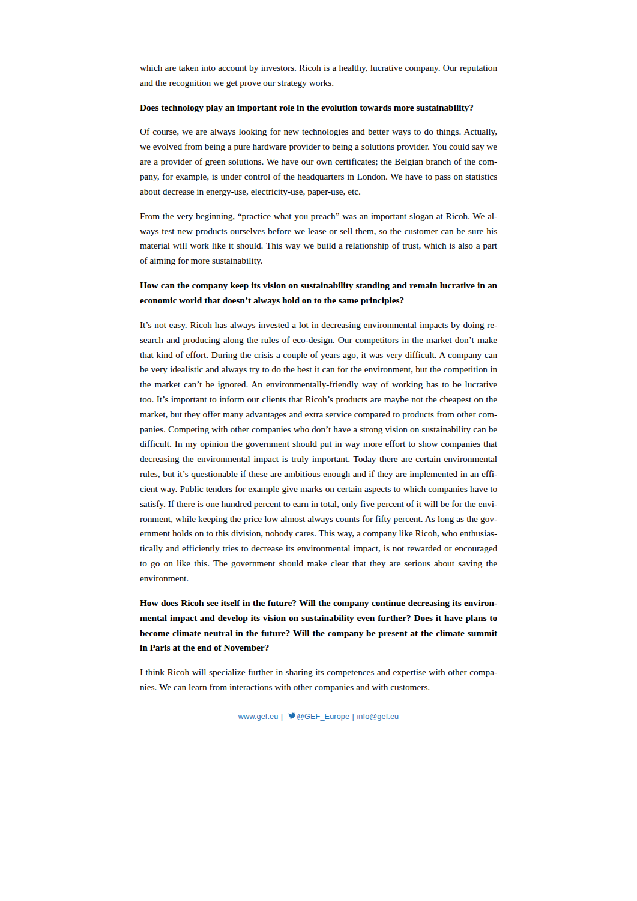which are taken into account by investors. Ricoh is a healthy, lucrative company. Our reputation and the recognition we get prove our strategy works.
Does technology play an important role in the evolution towards more sustainability?
Of course, we are always looking for new technologies and better ways to do things. Actually, we evolved from being a pure hardware provider to being a solutions provider. You could say we are a provider of green solutions. We have our own certificates; the Belgian branch of the company, for example, is under control of the headquarters in London. We have to pass on statistics about decrease in energy-use, electricity-use, paper-use, etc.
From the very beginning, “practice what you preach” was an important slogan at Ricoh. We always test new products ourselves before we lease or sell them, so the customer can be sure his material will work like it should. This way we build a relationship of trust, which is also a part of aiming for more sustainability.
How can the company keep its vision on sustainability standing and remain lucrative in an economic world that doesn’t always hold on to the same principles?
It’s not easy. Ricoh has always invested a lot in decreasing environmental impacts by doing research and producing along the rules of eco-design. Our competitors in the market don’t make that kind of effort. During the crisis a couple of years ago, it was very difficult. A company can be very idealistic and always try to do the best it can for the environment, but the competition in the market can’t be ignored. An environmentally-friendly way of working has to be lucrative too. It’s important to inform our clients that Ricoh’s products are maybe not the cheapest on the market, but they offer many advantages and extra service compared to products from other companies. Competing with other companies who don’t have a strong vision on sustainability can be difficult. In my opinion the government should put in way more effort to show companies that decreasing the environmental impact is truly important. Today there are certain environmental rules, but it’s questionable if these are ambitious enough and if they are implemented in an efficient way. Public tenders for example give marks on certain aspects to which companies have to satisfy. If there is one hundred percent to earn in total, only five percent of it will be for the environment, while keeping the price low almost always counts for fifty percent. As long as the government holds on to this division, nobody cares. This way, a company like Ricoh, who enthusiastically and efficiently tries to decrease its environmental impact, is not rewarded or encouraged to go on like this. The government should make clear that they are serious about saving the environment.
How does Ricoh see itself in the future? Will the company continue decreasing its environmental impact and develop its vision on sustainability even further? Does it have plans to become climate neutral in the future? Will the company be present at the climate summit in Paris at the end of November?
I think Ricoh will specialize further in sharing its competences and expertise with other companies. We can learn from interactions with other companies and with customers.
www.gef.eu| @GEF_Europe|info@gef.eu